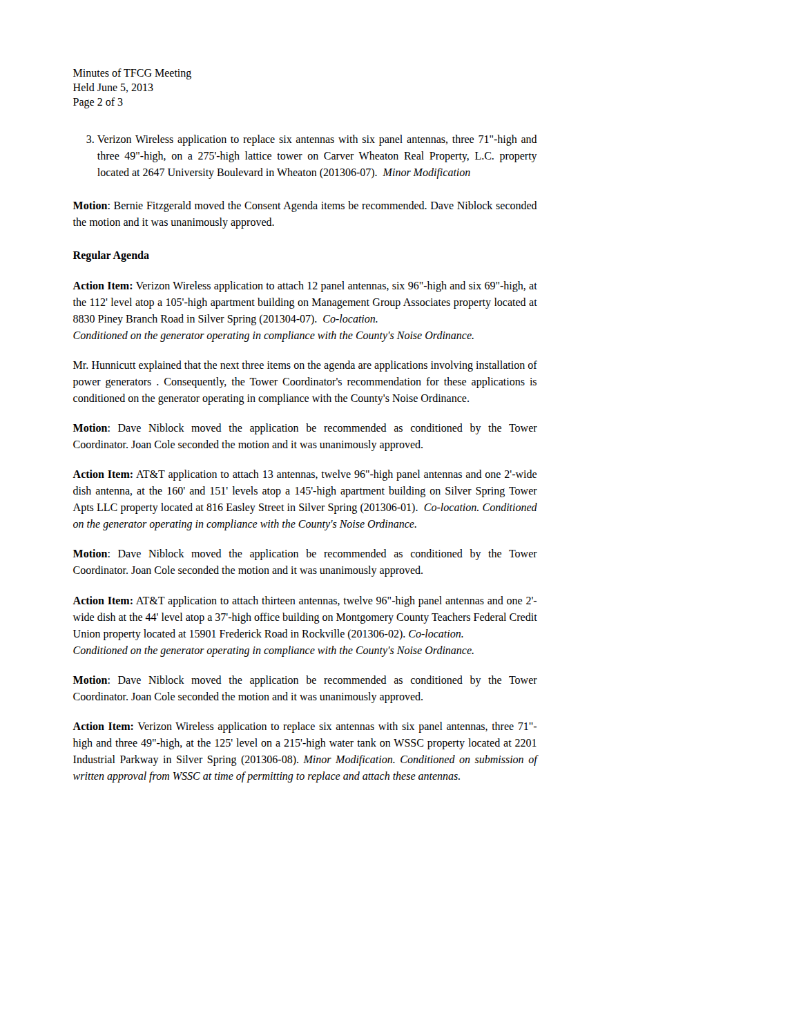Minutes of TFCG Meeting
Held June 5, 2013
Page 2 of 3
Verizon Wireless application to replace six antennas with six panel antennas, three 71"-high and three 49"-high, on a 275'-high lattice tower on Carver Wheaton Real Property, L.C. property located at 2647 University Boulevard in Wheaton (201306-07). Minor Modification
Motion: Bernie Fitzgerald moved the Consent Agenda items be recommended. Dave Niblock seconded the motion and it was unanimously approved.
Regular Agenda
Action Item: Verizon Wireless application to attach 12 panel antennas, six 96"-high and six 69"-high, at the 112' level atop a 105'-high apartment building on Management Group Associates property located at 8830 Piney Branch Road in Silver Spring (201304-07). Co-location.
Conditioned on the generator operating in compliance with the County's Noise Ordinance.
Mr. Hunnicutt explained that the next three items on the agenda are applications involving installation of power generators . Consequently, the Tower Coordinator's recommendation for these applications is conditioned on the generator operating in compliance with the County's Noise Ordinance.
Motion: Dave Niblock moved the application be recommended as conditioned by the Tower Coordinator. Joan Cole seconded the motion and it was unanimously approved.
Action Item: AT&T application to attach 13 antennas, twelve 96"-high panel antennas and one 2'-wide dish antenna, at the 160' and 151' levels atop a 145'-high apartment building on Silver Spring Tower Apts LLC property located at 816 Easley Street in Silver Spring (201306-01). Co-location. Conditioned on the generator operating in compliance with the County's Noise Ordinance.
Motion: Dave Niblock moved the application be recommended as conditioned by the Tower Coordinator. Joan Cole seconded the motion and it was unanimously approved.
Action Item: AT&T application to attach thirteen antennas, twelve 96"-high panel antennas and one 2'-wide dish at the 44' level atop a 37'-high office building on Montgomery County Teachers Federal Credit Union property located at 15901 Frederick Road in Rockville (201306-02). Co-location.
Conditioned on the generator operating in compliance with the County's Noise Ordinance.
Motion: Dave Niblock moved the application be recommended as conditioned by the Tower Coordinator. Joan Cole seconded the motion and it was unanimously approved.
Action Item: Verizon Wireless application to replace six antennas with six panel antennas, three 71"-high and three 49"-high, at the 125' level on a 215'-high water tank on WSSC property located at 2201 Industrial Parkway in Silver Spring (201306-08). Minor Modification. Conditioned on submission of written approval from WSSC at time of permitting to replace and attach these antennas.